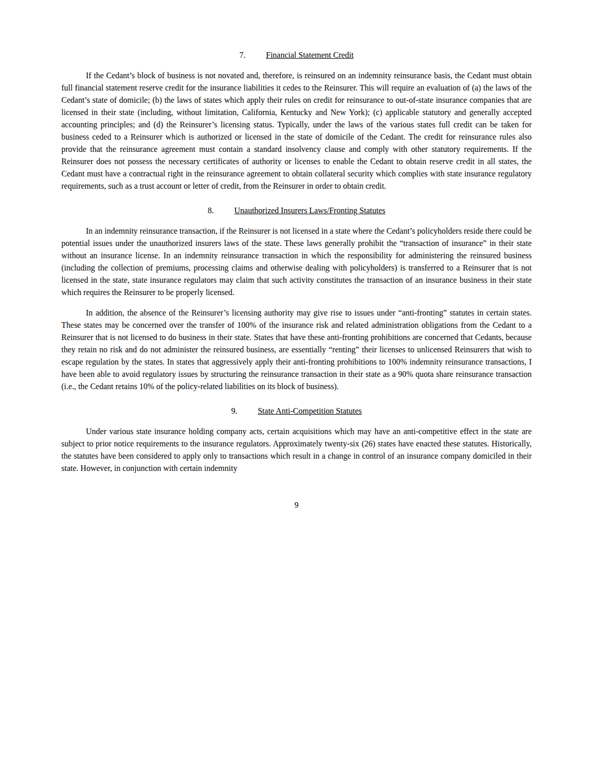7. Financial Statement Credit
If the Cedant’s block of business is not novated and, therefore, is reinsured on an indemnity reinsurance basis, the Cedant must obtain full financial statement reserve credit for the insurance liabilities it cedes to the Reinsurer. This will require an evaluation of (a) the laws of the Cedant’s state of domicile; (b) the laws of states which apply their rules on credit for reinsurance to out-of-state insurance companies that are licensed in their state (including, without limitation, California, Kentucky and New York); (c) applicable statutory and generally accepted accounting principles; and (d) the Reinsurer’s licensing status. Typically, under the laws of the various states full credit can be taken for business ceded to a Reinsurer which is authorized or licensed in the state of domicile of the Cedant. The credit for reinsurance rules also provide that the reinsurance agreement must contain a standard insolvency clause and comply with other statutory requirements. If the Reinsurer does not possess the necessary certificates of authority or licenses to enable the Cedant to obtain reserve credit in all states, the Cedant must have a contractual right in the reinsurance agreement to obtain collateral security which complies with state insurance regulatory requirements, such as a trust account or letter of credit, from the Reinsurer in order to obtain credit.
8. Unauthorized Insurers Laws/Fronting Statutes
In an indemnity reinsurance transaction, if the Reinsurer is not licensed in a state where the Cedant’s policyholders reside there could be potential issues under the unauthorized insurers laws of the state. These laws generally prohibit the “transaction of insurance” in their state without an insurance license. In an indemnity reinsurance transaction in which the responsibility for administering the reinsured business (including the collection of premiums, processing claims and otherwise dealing with policyholders) is transferred to a Reinsurer that is not licensed in the state, state insurance regulators may claim that such activity constitutes the transaction of an insurance business in their state which requires the Reinsurer to be properly licensed.
In addition, the absence of the Reinsurer’s licensing authority may give rise to issues under “anti-fronting” statutes in certain states. These states may be concerned over the transfer of 100% of the insurance risk and related administration obligations from the Cedant to a Reinsurer that is not licensed to do business in their state. States that have these anti-fronting prohibitions are concerned that Cedants, because they retain no risk and do not administer the reinsured business, are essentially “renting” their licenses to unlicensed Reinsurers that wish to escape regulation by the states. In states that aggressively apply their anti-fronting prohibitions to 100% indemnity reinsurance transactions, I have been able to avoid regulatory issues by structuring the reinsurance transaction in their state as a 90% quota share reinsurance transaction (i.e., the Cedant retains 10% of the policy-related liabilities on its block of business).
9. State Anti-Competition Statutes
Under various state insurance holding company acts, certain acquisitions which may have an anti-competitive effect in the state are subject to prior notice requirements to the insurance regulators. Approximately twenty-six (26) states have enacted these statutes. Historically, the statutes have been considered to apply only to transactions which result in a change in control of an insurance company domiciled in their state. However, in conjunction with certain indemnity
9